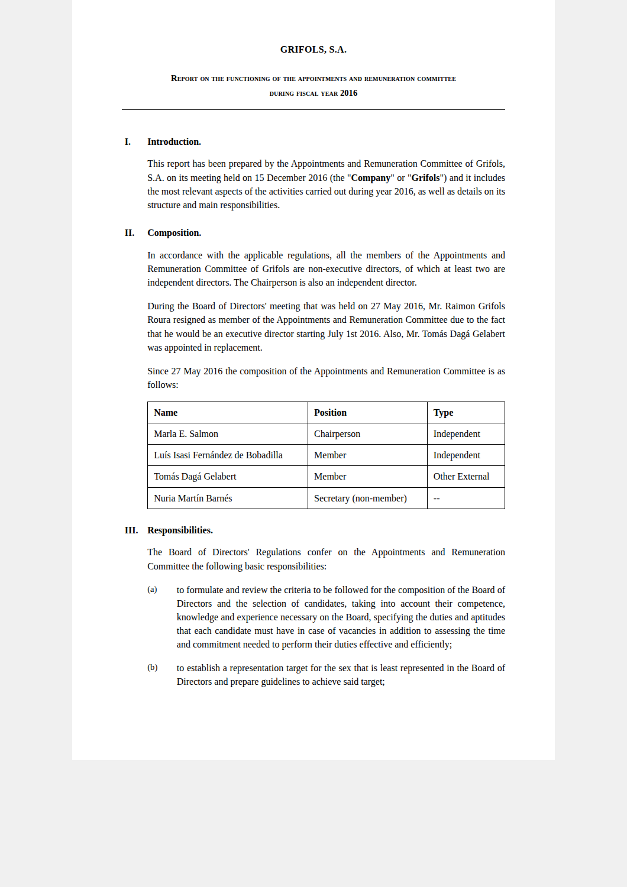GRIFOLS, S.A.
Report on the functioning of the appointments and remuneration committee
during fiscal year 2016
Introduction.
This report has been prepared by the Appointments and Remuneration Committee of Grifols, S.A. on its meeting held on 15 December 2016 (the "Company" or "Grifols") and it includes the most relevant aspects of the activities carried out during year 2016, as well as details on its structure and main responsibilities.
Composition.
In accordance with the applicable regulations, all the members of the Appointments and Remuneration Committee of Grifols are non-executive directors, of which at least two are independent directors. The Chairperson is also an independent director.
During the Board of Directors' meeting that was held on 27 May 2016, Mr. Raimon Grifols Roura resigned as member of the Appointments and Remuneration Committee due to the fact that he would be an executive director starting July 1st 2016. Also, Mr. Tomás Dagá Gelabert was appointed in replacement.
Since 27 May 2016 the composition of the Appointments and Remuneration Committee is as follows:
| Name | Position | Type |
| --- | --- | --- |
| Marla E. Salmon | Chairperson | Independent |
| Luís Isasi Fernández de Bobadilla | Member | Independent |
| Tomás Dagá Gelabert | Member | Other External |
| Nuria Martín Barnés | Secretary (non-member) | -- |
Responsibilities.
The Board of Directors' Regulations confer on the Appointments and Remuneration Committee the following basic responsibilities:
to formulate and review the criteria to be followed for the composition of the Board of Directors and the selection of candidates, taking into account their competence, knowledge and experience necessary on the Board, specifying the duties and aptitudes that each candidate must have in case of vacancies in addition to assessing the time and commitment needed to perform their duties effective and efficiently;
to establish a representation target for the sex that is least represented in the Board of Directors and prepare guidelines to achieve said target;